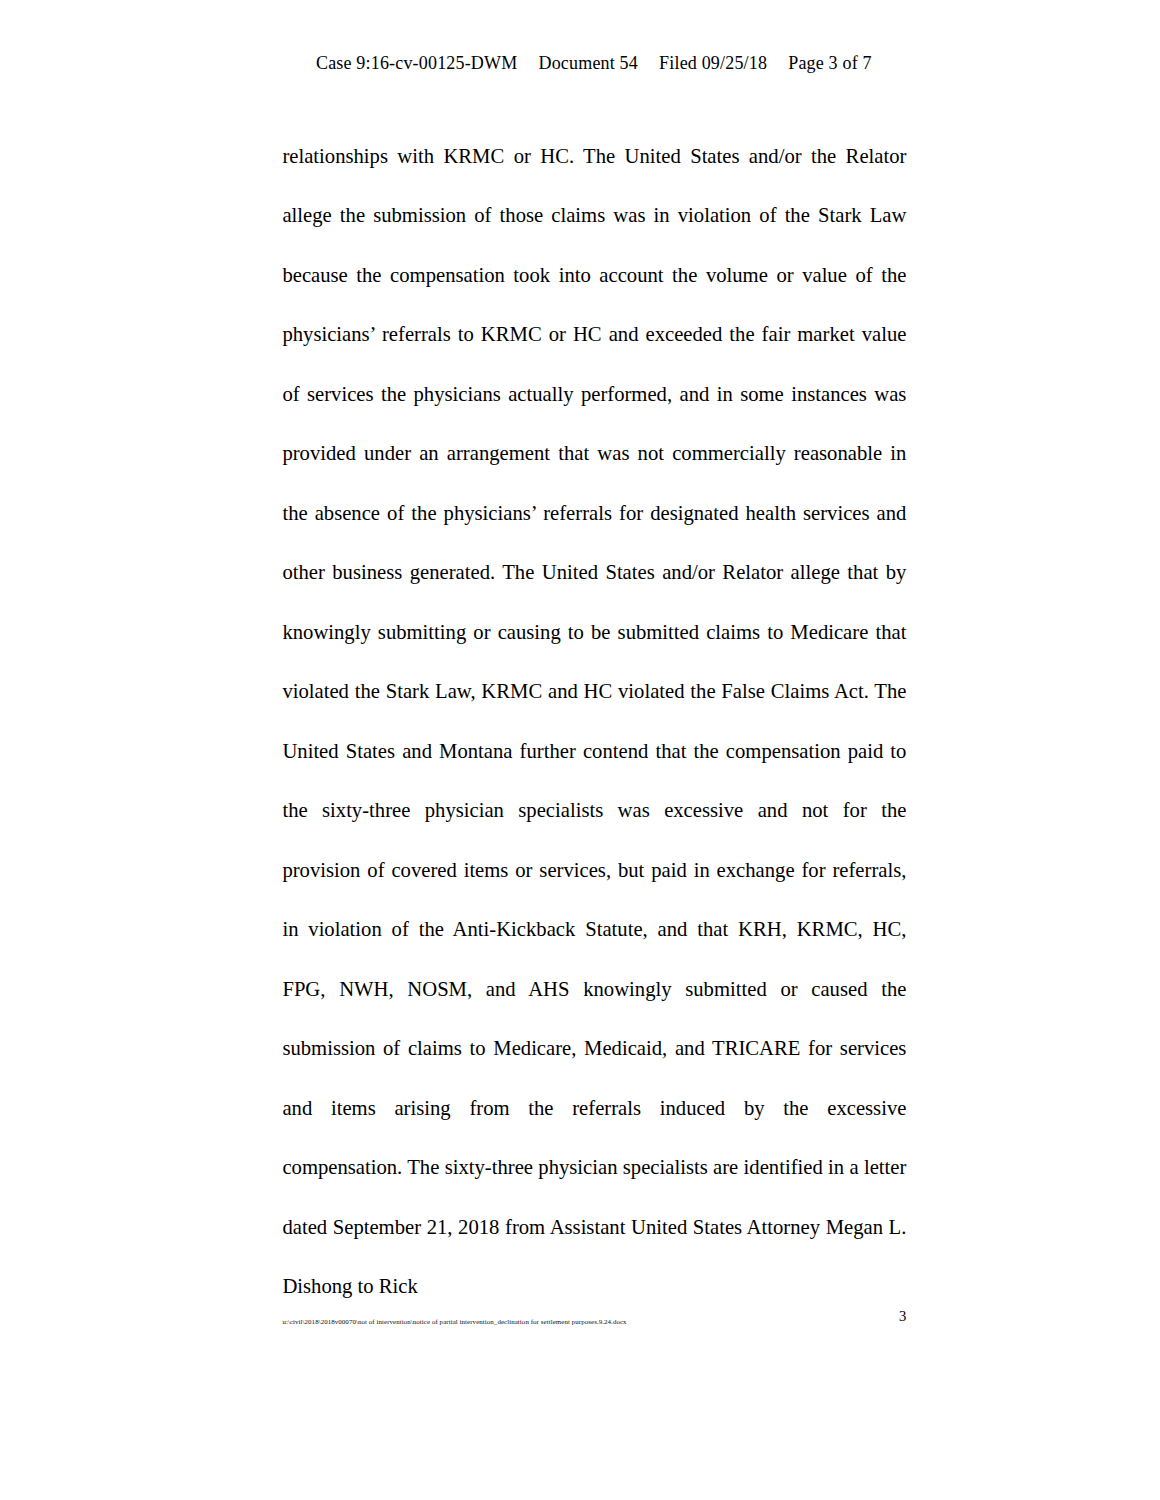Case 9:16-cv-00125-DWM Document 54 Filed 09/25/18 Page 3 of 7
relationships with KRMC or HC. The United States and/or the Relator allege the submission of those claims was in violation of the Stark Law because the compensation took into account the volume or value of the physicians’ referrals to KRMC or HC and exceeded the fair market value of services the physicians actually performed, and in some instances was provided under an arrangement that was not commercially reasonable in the absence of the physicians’ referrals for designated health services and other business generated. The United States and/or Relator allege that by knowingly submitting or causing to be submitted claims to Medicare that violated the Stark Law, KRMC and HC violated the False Claims Act. The United States and Montana further contend that the compensation paid to the sixty-three physician specialists was excessive and not for the provision of covered items or services, but paid in exchange for referrals, in violation of the Anti-Kickback Statute, and that KRH, KRMC, HC, FPG, NWH, NOSM, and AHS knowingly submitted or caused the submission of claims to Medicare, Medicaid, and TRICARE for services and items arising from the referrals induced by the excessive compensation. The sixty-three physician specialists are identified in a letter dated September 21, 2018 from Assistant United States Attorney Megan L. Dishong to Rick
u:\civil\2018\2018v00070\not of intervention\notice of partial intervention_declination for settlement purposes.9.24.docx
3